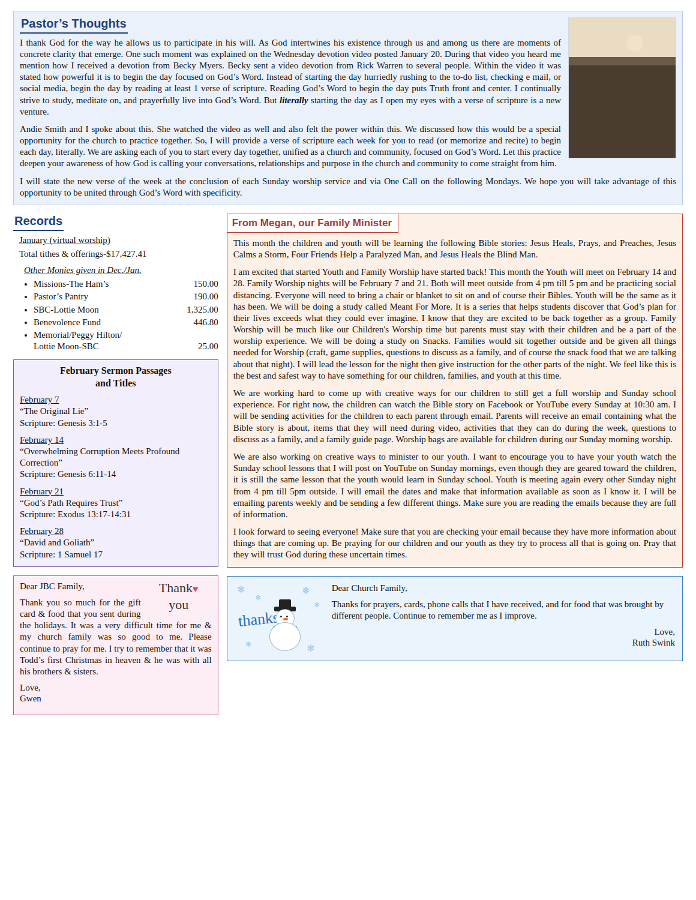Pastor’s Thoughts
I thank God for the way he allows us to participate in his will. As God intertwines his existence through us and among us there are moments of concrete clarity that emerge. One such moment was explained on the Wednesday devotion video posted January 20. During that video you heard me mention how I received a devotion from Becky Myers. Becky sent a video devotion from Rick Warren to several people. Within the video it was stated how powerful it is to begin the day focused on God’s Word. Instead of starting the day hurriedly rushing to the to-do list, checking e mail, or social media, begin the day by reading at least 1 verse of scripture. Reading God’s Word to begin the day puts Truth front and center. I continually strive to study, meditate on, and prayerfully live into God’s Word. But literally starting the day as I open my eyes with a verse of scripture is a new venture.
Andie Smith and I spoke about this. She watched the video as well and also felt the power within this. We discussed how this would be a special opportunity for the church to practice together. So, I will provide a verse of scripture each week for you to read (or memorize and recite) to begin each day, literally. We are asking each of you to start every day together, unified as a church and community, focused on God’s Word. Let this practice deepen your awareness of how God is calling your conversations, relationships and purpose in the church and community to come straight from him.
I will state the new verse of the week at the conclusion of each Sunday worship service and via One Call on the following Mondays. We hope you will take advantage of this opportunity to be united through God’s Word with specificity.
Records
January (virtual worship)
Total tithes & offerings-$17,427.41
Other Monies given in Dec./Jan.
Missions-The Ham’s 150.00
Pastor’s Pantry 190.00
SBC-Lottie Moon 1,325.00
Benevolence Fund 446.80
Memorial/Peggy Hilton/
Lottie Moon-SBC 25.00
February Sermon Passages
and Titles
February 7
“The Original Lie”
Scripture: Genesis 3:1-5
February 14
“Overwhelming Corruption Meets Profound Correction”
Scripture: Genesis 6:11-14
February 21
“God’s Path Requires Trust”
Scripture: Exodus 13:17-14:31
February 28
“David and Goliath”
Scripture: 1 Samuel 17
Thank♥
you
Dear JBC Family,
Thank you so much for the gift card & food that you sent during the holidays. It was a very difficult time for me & my church family was so good to me. Please continue to pray for me. I try to remember that it was Todd’s first Christmas in heaven & he was with all his brothers & sisters.
Love,
Gwen
From Megan, our Family Minister
This month the children and youth will be learning the following Bible stories: Jesus Heals, Prays, and Preaches, Jesus Calms a Storm, Four Friends Help a Paralyzed Man, and Jesus Heals the Blind Man.
I am excited that started Youth and Family Worship have started back! This month the Youth will meet on February 14 and 28. Family Worship nights will be February 7 and 21. Both will meet outside from 4 pm till 5 pm and be practicing social distancing. Everyone will need to bring a chair or blanket to sit on and of course their Bibles. Youth will be the same as it has been. We will be doing a study called Meant For More. It is a series that helps students discover that God’s plan for their lives exceeds what they could ever imagine. I know that they are excited to be back together as a group. Family Worship will be much like our Children's Worship time but parents must stay with their children and be a part of the worship experience. We will be doing a study on Snacks. Families would sit together outside and be given all things needed for Worship (craft, game supplies, questions to discuss as a family, and of course the snack food that we are talking about that night). I will lead the lesson for the night then give instruction for the other parts of the night. We feel like this is the best and safest way to have something for our children, families, and youth at this time.
We are working hard to come up with creative ways for our children to still get a full worship and Sunday school experience. For right now, the children can watch the Bible story on Facebook or YouTube every Sunday at 10:30 am. I will be sending activities for the children to each parent through email. Parents will receive an email containing what the Bible story is about, items that they will need during video, activities that they can do during the week, questions to discuss as a family, and a family guide page. Worship bags are available for children during our Sunday morning worship.
We are also working on creative ways to minister to our youth. I want to encourage you to have your youth watch the Sunday school lessons that I will post on YouTube on Sunday mornings, even though they are geared toward the children, it is still the same lesson that the youth would learn in Sunday school. Youth is meeting again every other Sunday night from 4 pm till 5pm outside. I will email the dates and make that information available as soon as I know it. I will be emailing parents weekly and be sending a few different things. Make sure you are reading the emails because they are full of information.
I look forward to seeing everyone! Make sure that you are checking your email because they have more information about things that are coming up. Be praying for our children and our youth as they try to process all that is going on. Pray that they will trust God during these uncertain times.
❄ ❄ ❄ ❄ ❄ ❄ thanks!
Dear Church Family,
Thanks for prayers, cards, phone calls that I have received, and for food that was brought by different people. Continue to remember me as I improve.
Love,
Ruth Swink